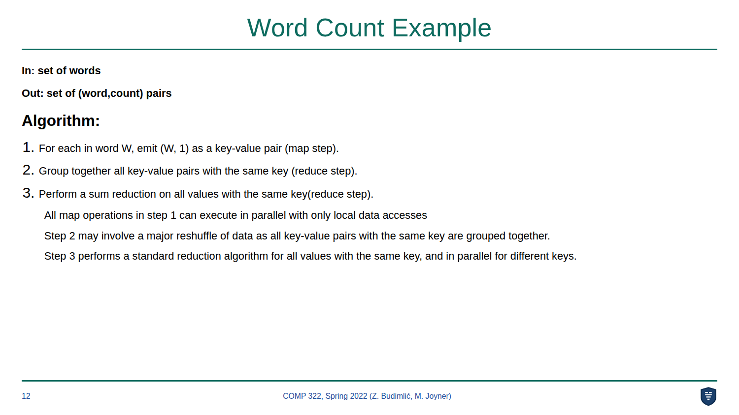Word Count Example
In: set of words
Out: set of (word,count) pairs
Algorithm:
For each in word W, emit (W, 1) as a key-value pair (map step).
Group together all key-value pairs with the same key (reduce step).
Perform a sum reduction on all values with the same key(reduce step).
All map operations in step 1 can execute in parallel with only local data accesses
Step 2 may involve a major reshuffle of data as all key-value pairs with the same key are grouped together.
Step 3 performs a standard reduction algorithm for all values with the same key, and in parallel for different keys.
12
COMP 322, Spring 2022 (Z. Budimlić, M. Joyner)